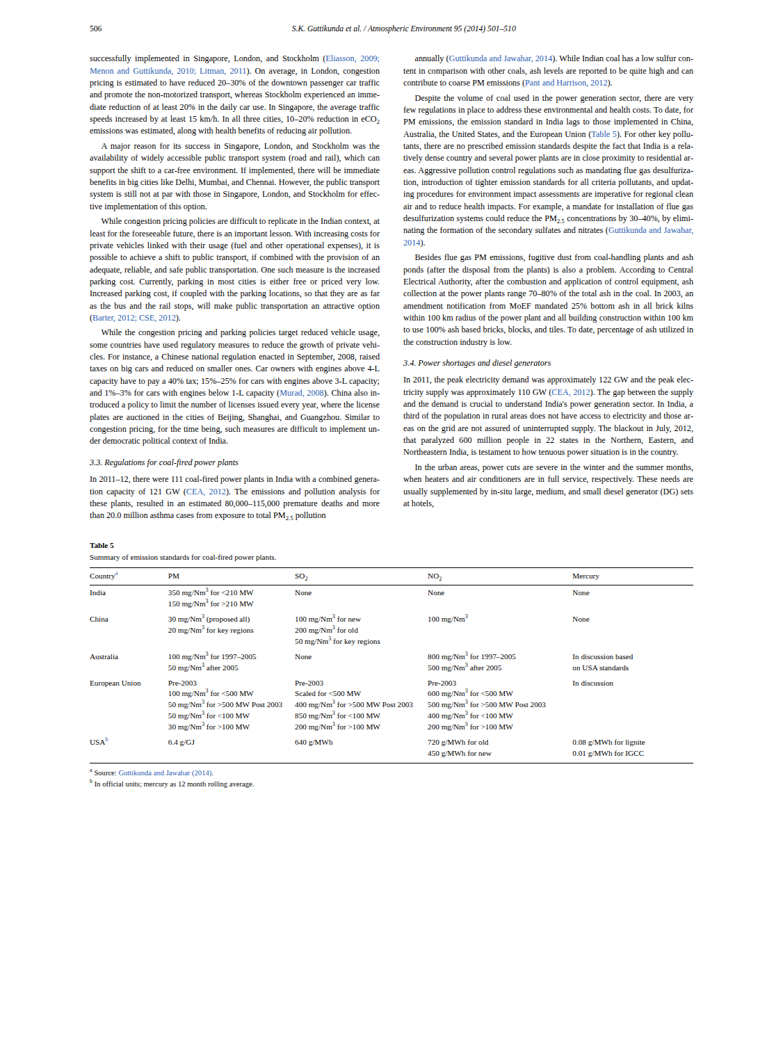506 S.K. Guttikunda et al. / Atmospheric Environment 95 (2014) 501–510
successfully implemented in Singapore, London, and Stockholm (Eliasson, 2009; Menon and Guttikunda, 2010; Litman, 2011). On average, in London, congestion pricing is estimated to have reduced 20–30% of the downtown passenger car traffic and promote the non-motorized transport, whereas Stockholm experienced an immediate reduction of at least 20% in the daily car use. In Singapore, the average traffic speeds increased by at least 15 km/h. In all three cities, 10–20% reduction in eCO2 emissions was estimated, along with health benefits of reducing air pollution.
A major reason for its success in Singapore, London, and Stockholm was the availability of widely accessible public transport system (road and rail), which can support the shift to a car-free environment. If implemented, there will be immediate benefits in big cities like Delhi, Mumbai, and Chennai. However, the public transport system is still not at par with those in Singapore, London, and Stockholm for effective implementation of this option.
While congestion pricing policies are difficult to replicate in the Indian context, at least for the foreseeable future, there is an important lesson. With increasing costs for private vehicles linked with their usage (fuel and other operational expenses), it is possible to achieve a shift to public transport, if combined with the provision of an adequate, reliable, and safe public transportation. One such measure is the increased parking cost. Currently, parking in most cities is either free or priced very low. Increased parking cost, if coupled with the parking locations, so that they are as far as the bus and the rail stops, will make public transportation an attractive option (Barter, 2012; CSE, 2012).
While the congestion pricing and parking policies target reduced vehicle usage, some countries have used regulatory measures to reduce the growth of private vehicles. For instance, a Chinese national regulation enacted in September, 2008, raised taxes on big cars and reduced on smaller ones. Car owners with engines above 4-L capacity have to pay a 40% tax; 15%–25% for cars with engines above 3-L capacity; and 1%–3% for cars with engines below 1-L capacity (Murad, 2008). China also introduced a policy to limit the number of licenses issued every year, where the license plates are auctioned in the cities of Beijing, Shanghai, and Guangzhou. Similar to congestion pricing, for the time being, such measures are difficult to implement under democratic political context of India.
3.3. Regulations for coal-fired power plants
In 2011–12, there were 111 coal-fired power plants in India with a combined generation capacity of 121 GW (CEA, 2012). The emissions and pollution analysis for these plants, resulted in an estimated 80,000–115,000 premature deaths and more than 20.0 million asthma cases from exposure to total PM2.5 pollution
annually (Guttikunda and Jawahar, 2014). While Indian coal has a low sulfur content in comparison with other coals, ash levels are reported to be quite high and can contribute to coarse PM emissions (Pant and Harrison, 2012).
Despite the volume of coal used in the power generation sector, there are very few regulations in place to address these environmental and health costs. To date, for PM emissions, the emission standard in India lags to those implemented in China, Australia, the United States, and the European Union (Table 5). For other key pollutants, there are no prescribed emission standards despite the fact that India is a relatively dense country and several power plants are in close proximity to residential areas. Aggressive pollution control regulations such as mandating flue gas desulfurization, introduction of tighter emission standards for all criteria pollutants, and updating procedures for environment impact assessments are imperative for regional clean air and to reduce health impacts. For example, a mandate for installation of flue gas desulfurization systems could reduce the PM2.5 concentrations by 30–40%, by eliminating the formation of the secondary sulfates and nitrates (Guttikunda and Jawahar, 2014).
Besides flue gas PM emissions, fugitive dust from coal-handling plants and ash ponds (after the disposal from the plants) is also a problem. According to Central Electrical Authority, after the combustion and application of control equipment, ash collection at the power plants range 70–80% of the total ash in the coal. In 2003, an amendment notification from MoEF mandated 25% bottom ash in all brick kilns within 100 km radius of the power plant and all building construction within 100 km to use 100% ash based bricks, blocks, and tiles. To date, percentage of ash utilized in the construction industry is low.
3.4. Power shortages and diesel generators
In 2011, the peak electricity demand was approximately 122 GW and the peak electricity supply was approximately 110 GW (CEA, 2012). The gap between the supply and the demand is crucial to understand India's power generation sector. In India, a third of the population in rural areas does not have access to electricity and those areas on the grid are not assured of uninterrupted supply. The blackout in July, 2012, that paralyzed 600 million people in 22 states in the Northern, Eastern, and Northeastern India, is testament to how tenuous power situation is in the country.
In the urban areas, power cuts are severe in the winter and the summer months, when heaters and air conditioners are in full service, respectively. These needs are usually supplemented by in-situ large, medium, and small diesel generator (DG) sets at hotels,
Table 5
Summary of emission standards for coal-fired power plants.
| Country a | PM | SO 2 | NO 2 | Mercury |
| --- | --- | --- | --- | --- |
| India | 350 mg/Nm 3 for <210 MW 150 mg/Nm 3 for >210 MW | None | None | None |
| China | 30 mg/Nm 3 (proposed all) 20 mg/Nm 3 for key regions | 100 mg/Nm 3 for new 200 mg/Nm 3 for old 50 mg/Nm 3 for key regions | 100 mg/Nm 3 | None |
| Australia | 100 mg/Nm 3 for 1997–2005 50 mg/Nm 3 after 2005 | None | 800 mg/Nm 3 for 1997–2005 500 mg/Nm 3 after 2005 | In discussion based on USA standards |
| European Union | Pre-2003 100 mg/Nm 3 for <500 MW 50 mg/Nm 3 for >500 MW Post 2003 50 mg/Nm 3 for <100 MW 30 mg/Nm 3 for >100 MW | Pre-2003 Scaled for <500 MW 400 mg/Nm 3 for >500 MW Post 2003 850 mg/Nm 3 for <100 MW 200 mg/Nm 3 for >100 MW | Pre-2003 600 mg/Nm 3 for <500 MW 500 mg/Nm 3 for >500 MW Post 2003 400 mg/Nm 3 for <100 MW 200 mg/Nm 3 for >100 MW | In discussion |
| USA b | 6.4 g/GJ | 640 g/MWh | 720 g/MWh for old 450 g/MWh for new | 0.08 g/MWh for lignite 0.01 g/MWh for IGCC |
aSource: Guttikunda and Jawahar (2014).
bIn official units; mercury as 12 month rolling average.